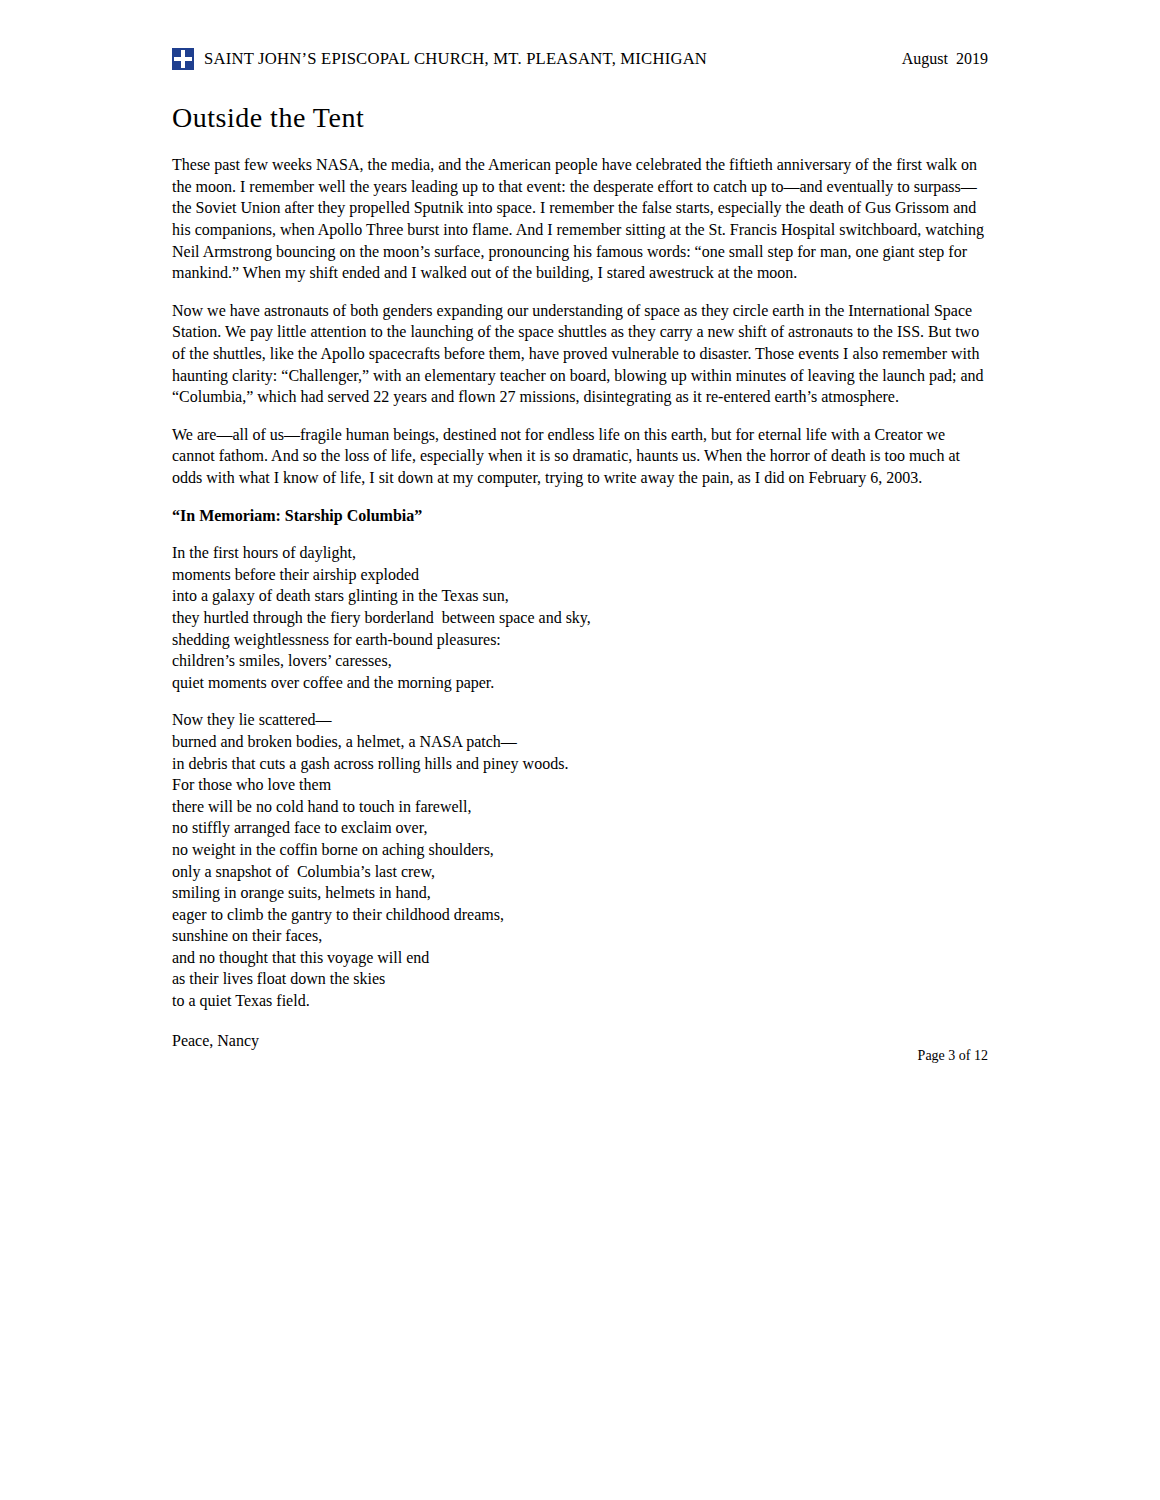SAINT JOHN’S EPISCOPAL CHURCH, MT. PLEASANT, MICHIGAN
August 2019
Outside the Tent
These past few weeks NASA, the media, and the American people have celebrated the fiftieth anniversary of the first walk on the moon. I remember well the years leading up to that event: the desperate effort to catch up to—and eventually to surpass—the Soviet Union after they propelled Sputnik into space. I remember the false starts, especially the death of Gus Grissom and his companions, when Apollo Three burst into flame. And I remember sitting at the St. Francis Hospital switchboard, watching Neil Armstrong bouncing on the moon’s surface, pronouncing his famous words: “one small step for man, one giant step for mankind.” When my shift ended and I walked out of the building, I stared awestruck at the moon.
Now we have astronauts of both genders expanding our understanding of space as they circle earth in the International Space Station. We pay little attention to the launching of the space shuttles as they carry a new shift of astronauts to the ISS. But two of the shuttles, like the Apollo spacecrafts before them, have proved vulnerable to disaster. Those events I also remember with haunting clarity: “Challenger,” with an elementary teacher on board, blowing up within minutes of leaving the launch pad; and “Columbia,” which had served 22 years and flown 27 missions, disintegrating as it re-entered earth’s atmosphere.
We are—all of us—fragile human beings, destined not for endless life on this earth, but for eternal life with a Creator we cannot fathom. And so the loss of life, especially when it is so dramatic, haunts us. When the horror of death is too much at odds with what I know of life, I sit down at my computer, trying to write away the pain, as I did on February 6, 2003.
“In Memoriam: Starship Columbia”
In the first hours of daylight,
moments before their airship exploded
into a galaxy of death stars glinting in the Texas sun,
they hurtled through the fiery borderland between space and sky,
shedding weightlessness for earth-bound pleasures:
children’s smiles, lovers’ caresses,
quiet moments over coffee and the morning paper.
Now they lie scattered—
burned and broken bodies, a helmet, a NASA patch—
in debris that cuts a gash across rolling hills and piney woods.
For those who love them
there will be no cold hand to touch in farewell,
no stiffly arranged face to exclaim over,
no weight in the coffin borne on aching shoulders,
only a snapshot of Columbia’s last crew,
smiling in orange suits, helmets in hand,
eager to climb the gantry to their childhood dreams,
sunshine on their faces,
and no thought that this voyage will end
as their lives float down the skies
to a quiet Texas field.
Peace, Nancy
Page 3 of 12